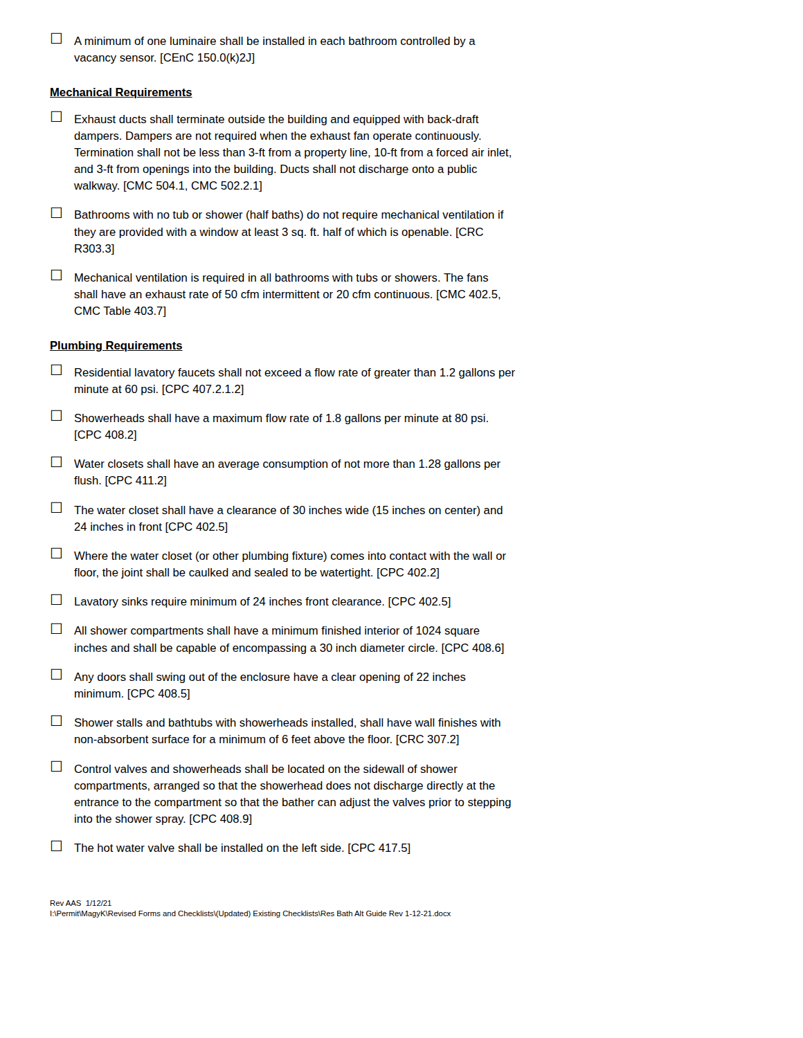A minimum of one luminaire shall be installed in each bathroom controlled by a vacancy sensor. [CEnC 150.0(k)2J]
Mechanical Requirements
Exhaust ducts shall terminate outside the building and equipped with back-draft dampers. Dampers are not required when the exhaust fan operate continuously. Termination shall not be less than 3-ft from a property line, 10-ft from a forced air inlet, and 3-ft from openings into the building. Ducts shall not discharge onto a public walkway. [CMC 504.1, CMC 502.2.1]
Bathrooms with no tub or shower (half baths) do not require mechanical ventilation if they are provided with a window at least 3 sq. ft. half of which is openable. [CRC R303.3]
Mechanical ventilation is required in all bathrooms with tubs or showers. The fans shall have an exhaust rate of 50 cfm intermittent or 20 cfm continuous. [CMC 402.5, CMC Table 403.7]
Plumbing Requirements
Residential lavatory faucets shall not exceed a flow rate of greater than 1.2 gallons per minute at 60 psi. [CPC 407.2.1.2]
Showerheads shall have a maximum flow rate of 1.8 gallons per minute at 80 psi. [CPC 408.2]
Water closets shall have an average consumption of not more than 1.28 gallons per flush. [CPC 411.2]
The water closet shall have a clearance of 30 inches wide (15 inches on center) and 24 inches in front [CPC 402.5]
Where the water closet (or other plumbing fixture) comes into contact with the wall or floor, the joint shall be caulked and sealed to be watertight. [CPC 402.2]
Lavatory sinks require minimum of 24 inches front clearance. [CPC 402.5]
All shower compartments shall have a minimum finished interior of 1024 square inches and shall be capable of encompassing a 30 inch diameter circle. [CPC 408.6]
Any doors shall swing out of the enclosure have a clear opening of 22 inches minimum. [CPC 408.5]
Shower stalls and bathtubs with showerheads installed, shall have wall finishes with non-absorbent surface for a minimum of 6 feet above the floor. [CRC 307.2]
Control valves and showerheads shall be located on the sidewall of shower compartments, arranged so that the showerhead does not discharge directly at the entrance to the compartment so that the bather can adjust the valves prior to stepping into the shower spray. [CPC 408.9]
The hot water valve shall be installed on the left side. [CPC 417.5]
Rev AAS 1/12/21
I:\Permit\MagyK\Revised Forms and Checklists\(Updated) Existing Checklists\Res Bath Alt Guide Rev 1-12-21.docx